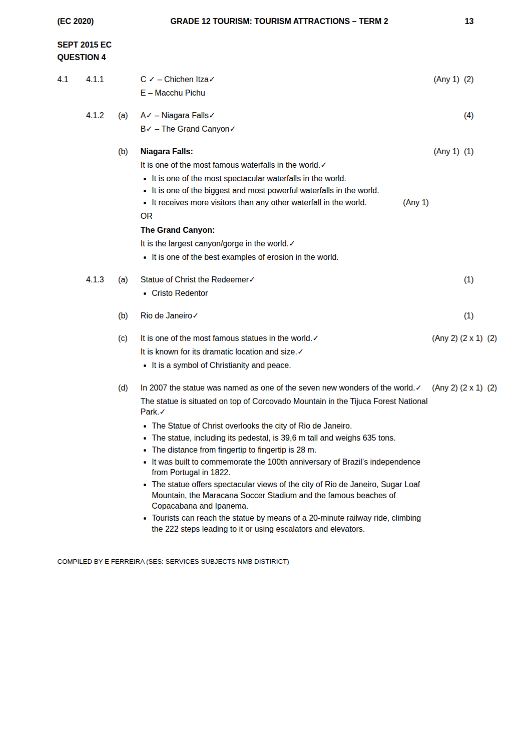(EC 2020) GRADE 12 TOURISM: TOURISM ATTRACTIONS – TERM 2 13
SEPT 2015 EC
QUESTION 4
4.1
4.1.1
C ✓ – Chichen Itza✓
E – Macchu Pichu
(Any 1) (2)
4.1.2
(a)
A✓ – Niagara Falls✓
B✓ – The Grand Canyon✓
(4)
(b)
Niagara Falls:
It is one of the most famous waterfalls in the world.✓
It is one of the most spectacular waterfalls in the world.
It is one of the biggest and most powerful waterfalls in the world.
It receives more visitors than any other waterfall in the world. (Any 1)
OR
The Grand Canyon:
It is the largest canyon/gorge in the world.✓
It is one of the best examples of erosion in the world.
(Any 1) (1)
4.1.3
(a)
Statue of Christ the Redeemer✓
Cristo Redentor
(1)
(b)
Rio de Janeiro✓
(1)
(c)
It is one of the most famous statues in the world.✓
It is known for its dramatic location and size.✓
It is a symbol of Christianity and peace.
(Any 2) (2 x 1) (2)
(d)
In 2007 the statue was named as one of the seven new wonders of the world.✓
The statue is situated on top of Corcovado Mountain in the Tijuca Forest National Park.✓
The Statue of Christ overlooks the city of Rio de Janeiro.
The statue, including its pedestal, is 39,6 m tall and weighs 635 tons.
The distance from fingertip to fingertip is 28 m.
It was built to commemorate the 100th anniversary of Brazil’s independence from Portugal in 1822.
The statue offers spectacular views of the city of Rio de Janeiro, Sugar Loaf Mountain, the Maracana Soccer Stadium and the famous beaches of Copacabana and Ipanema.
Tourists can reach the statue by means of a 20-minute railway ride, climbing the 222 steps leading to it or using escalators and elevators.
(Any 2) (2 x 1) (2)
COMPILED BY E FERREIRA (SES: SERVICES SUBJECTS NMB DISTIRICT)